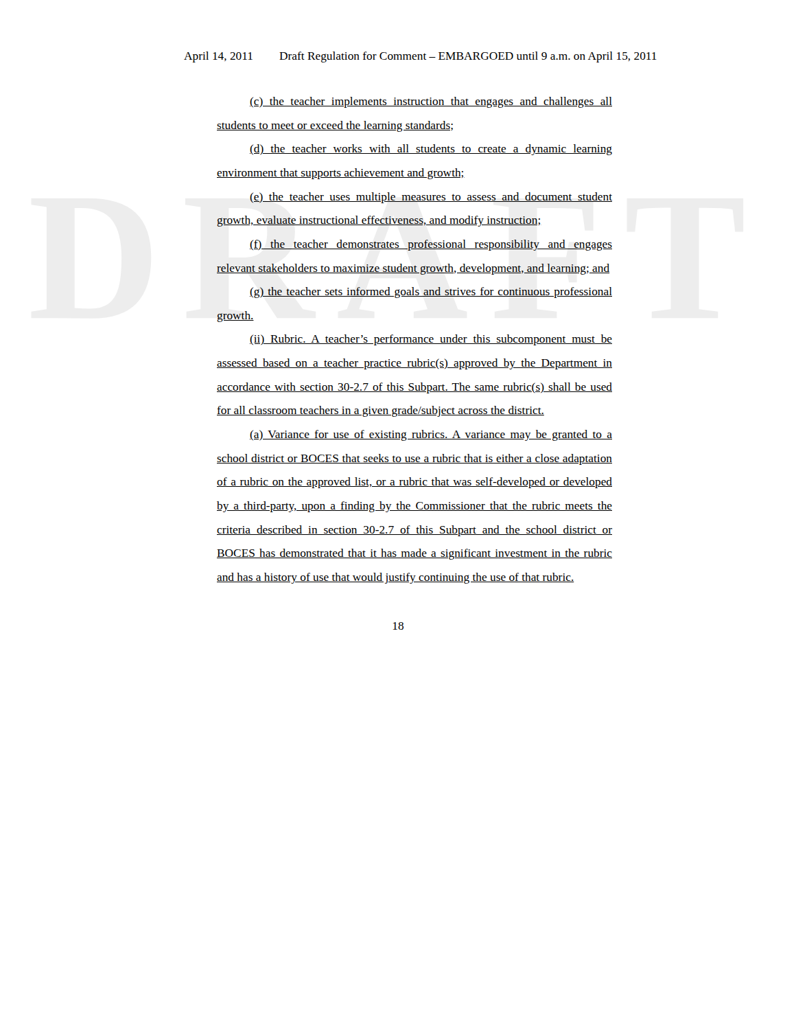DRAFT
April 14, 2011 Draft Regulation for Comment – EMBARGOED until 9 a.m. on April 15, 2011
(c) the teacher implements instruction that engages and challenges all students to meet or exceed the learning standards;
(d) the teacher works with all students to create a dynamic learning environment that supports achievement and growth;
(e) the teacher uses multiple measures to assess and document student growth, evaluate instructional effectiveness, and modify instruction;
(f) the teacher demonstrates professional responsibility and engages relevant stakeholders to maximize student growth, development, and learning; and
(g) the teacher sets informed goals and strives for continuous professional growth.
(ii) Rubric. A teacher’s performance under this subcomponent must be assessed based on a teacher practice rubric(s) approved by the Department in accordance with section 30-2.7 of this Subpart. The same rubric(s) shall be used for all classroom teachers in a given grade/subject across the district.
(a) Variance for use of existing rubrics. A variance may be granted to a school district or BOCES that seeks to use a rubric that is either a close adaptation of a rubric on the approved list, or a rubric that was self-developed or developed by a third-party, upon a finding by the Commissioner that the rubric meets the criteria described in section 30-2.7 of this Subpart and the school district or BOCES has demonstrated that it has made a significant investment in the rubric and has a history of use that would justify continuing the use of that rubric.
18